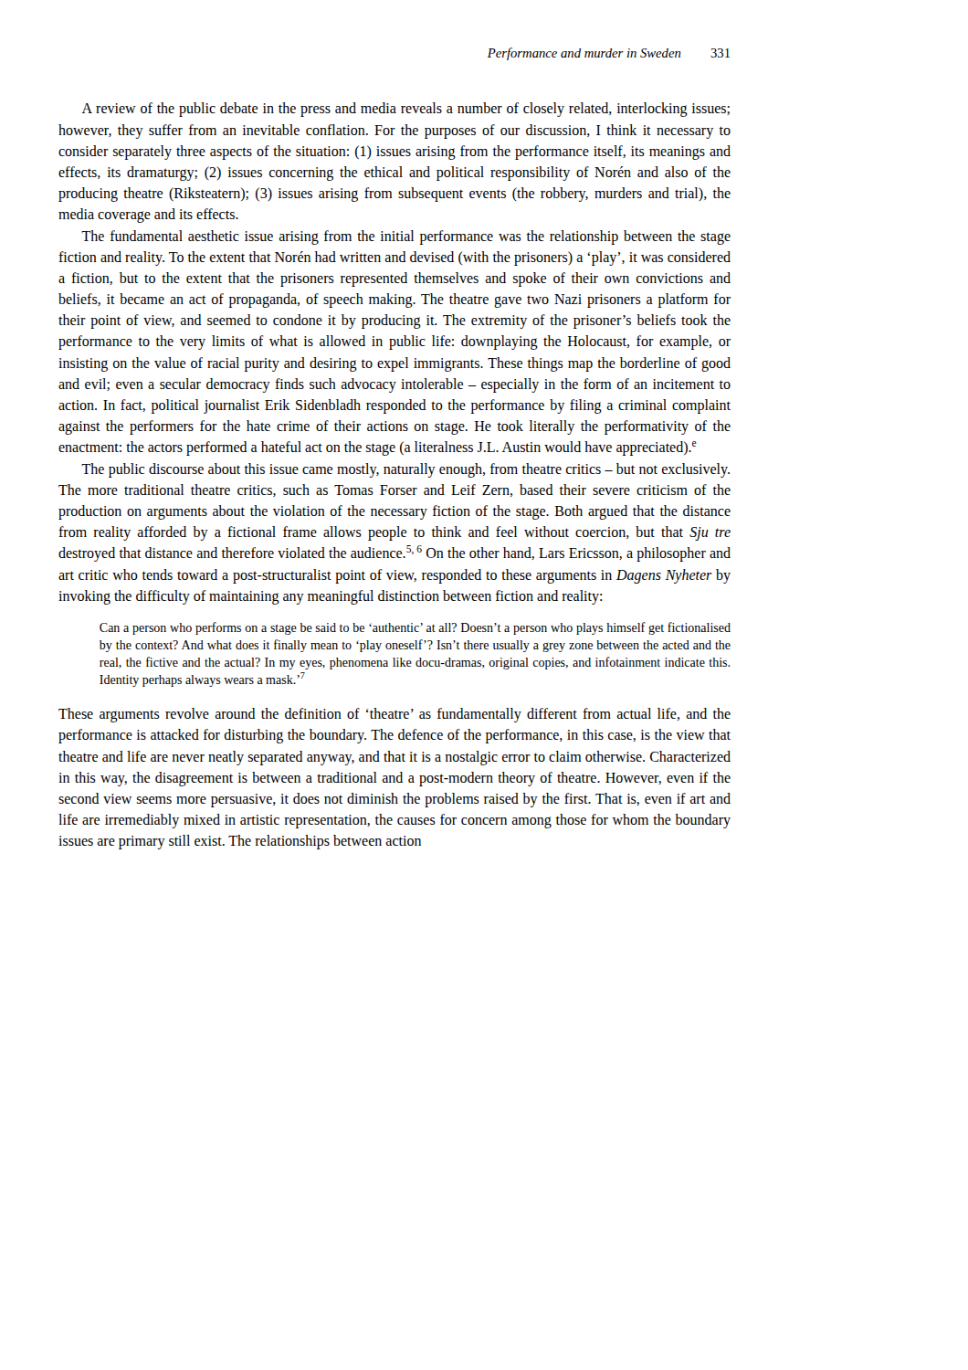Performance and murder in Sweden 331
A review of the public debate in the press and media reveals a number of closely related, interlocking issues; however, they suffer from an inevitable conflation. For the purposes of our discussion, I think it necessary to consider separately three aspects of the situation: (1) issues arising from the performance itself, its meanings and effects, its dramaturgy; (2) issues concerning the ethical and political responsibility of Norén and also of the producing theatre (Riksteatern); (3) issues arising from subsequent events (the robbery, murders and trial), the media coverage and its effects.
The fundamental aesthetic issue arising from the initial performance was the relationship between the stage fiction and reality. To the extent that Norén had written and devised (with the prisoners) a ‘play’, it was considered a fiction, but to the extent that the prisoners represented themselves and spoke of their own convictions and beliefs, it became an act of propaganda, of speech making. The theatre gave two Nazi prisoners a platform for their point of view, and seemed to condone it by producing it. The extremity of the prisoner’s beliefs took the performance to the very limits of what is allowed in public life: downplaying the Holocaust, for example, or insisting on the value of racial purity and desiring to expel immigrants. These things map the borderline of good and evil; even a secular democracy finds such advocacy intolerable – especially in the form of an incitement to action. In fact, political journalist Erik Sidenbladh responded to the performance by filing a criminal complaint against the performers for the hate crime of their actions on stage. He took literally the performativity of the enactment: the actors performed a hateful act on the stage (a literalness J.L. Austin would have appreciated).e
The public discourse about this issue came mostly, naturally enough, from theatre critics – but not exclusively. The more traditional theatre critics, such as Tomas Forser and Leif Zern, based their severe criticism of the production on arguments about the violation of the necessary fiction of the stage. Both argued that the distance from reality afforded by a fictional frame allows people to think and feel without coercion, but that Sju tre destroyed that distance and therefore violated the audience.5, 6 On the other hand, Lars Ericsson, a philosopher and art critic who tends toward a post-structuralist point of view, responded to these arguments in Dagens Nyheter by invoking the difficulty of maintaining any meaningful distinction between fiction and reality:
Can a person who performs on a stage be said to be ‘authentic’ at all? Doesn’t a person who plays himself get fictionalised by the context? And what does it finally mean to ‘play oneself’? Isn’t there usually a grey zone between the acted and the real, the fictive and the actual? In my eyes, phenomena like docu-dramas, original copies, and infotainment indicate this. Identity perhaps always wears a mask.’7
These arguments revolve around the definition of ‘theatre’ as fundamentally different from actual life, and the performance is attacked for disturbing the boundary. The defence of the performance, in this case, is the view that theatre and life are never neatly separated anyway, and that it is a nostalgic error to claim otherwise. Characterized in this way, the disagreement is between a traditional and a post-modern theory of theatre. However, even if the second view seems more persuasive, it does not diminish the problems raised by the first. That is, even if art and life are irremediably mixed in artistic representation, the causes for concern among those for whom the boundary issues are primary still exist. The relationships between action